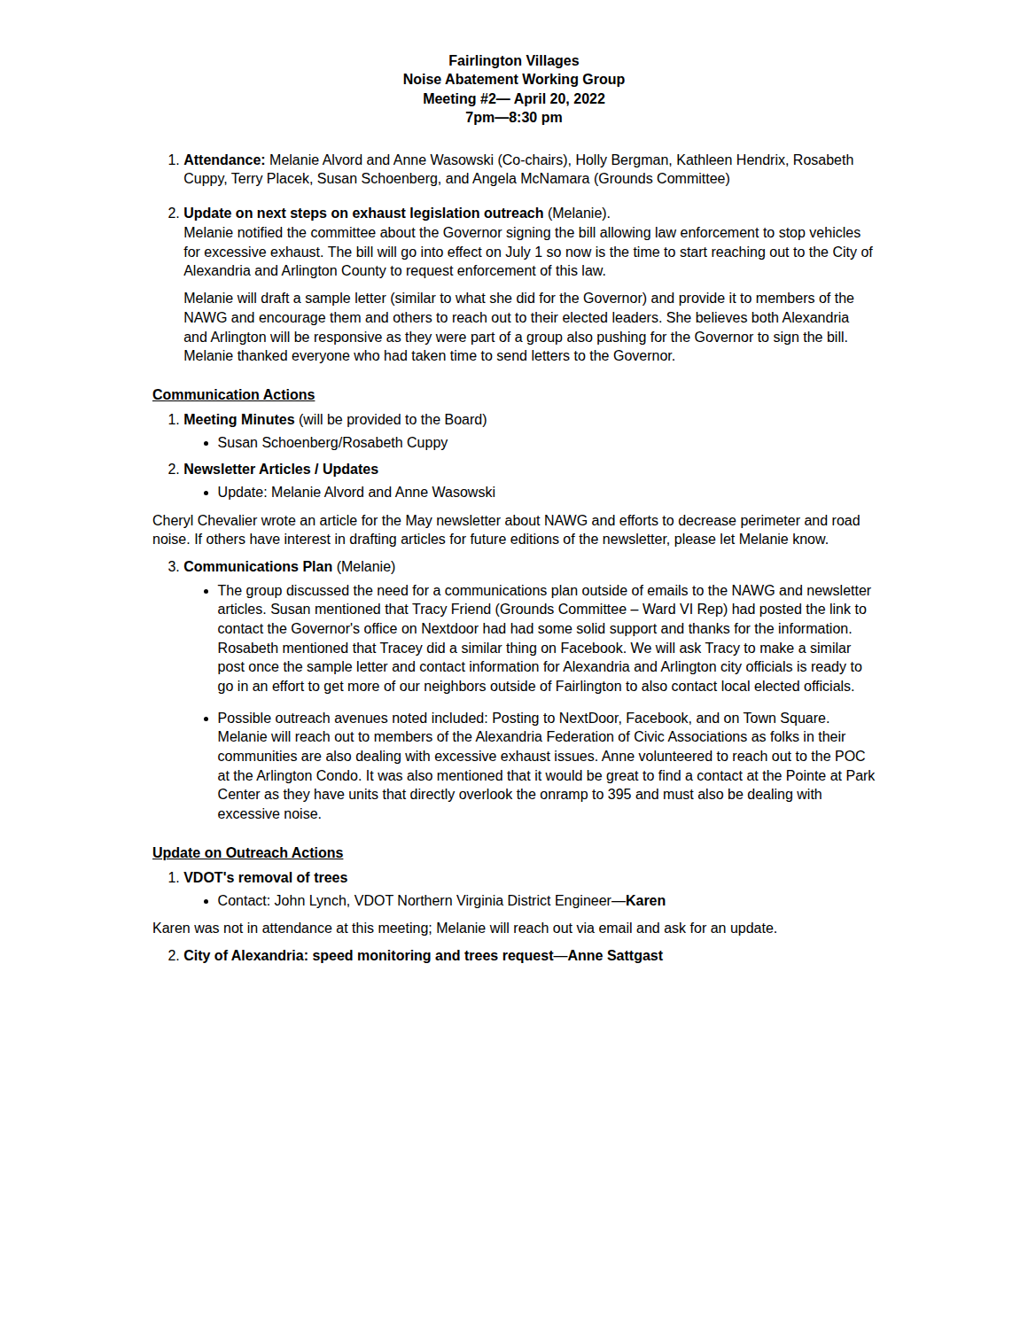Fairlington Villages
Noise Abatement Working Group
Meeting #2— April 20, 2022
7pm—8:30 pm
Attendance: Melanie Alvord and Anne Wasowski (Co-chairs), Holly Bergman, Kathleen Hendrix, Rosabeth Cuppy, Terry Placek, Susan Schoenberg, and Angela McNamara (Grounds Committee)
Update on next steps on exhaust legislation outreach (Melanie).
Melanie notified the committee about the Governor signing the bill allowing law enforcement to stop vehicles for excessive exhaust. The bill will go into effect on July 1 so now is the time to start reaching out to the City of Alexandria and Arlington County to request enforcement of this law.
Melanie will draft a sample letter (similar to what she did for the Governor) and provide it to members of the NAWG and encourage them and others to reach out to their elected leaders. She believes both Alexandria and Arlington will be responsive as they were part of a group also pushing for the Governor to sign the bill. Melanie thanked everyone who had taken time to send letters to the Governor.
Communication Actions
Meeting Minutes (will be provided to the Board)
Susan Schoenberg/Rosabeth Cuppy
Newsletter Articles / Updates
Update: Melanie Alvord and Anne Wasowski
Cheryl Chevalier wrote an article for the May newsletter about NAWG and efforts to decrease perimeter and road noise. If others have interest in drafting articles for future editions of the newsletter, please let Melanie know.
Communications Plan (Melanie)
The group discussed the need for a communications plan outside of emails to the NAWG and newsletter articles. Susan mentioned that Tracy Friend (Grounds Committee – Ward VI Rep) had posted the link to contact the Governor's office on Nextdoor had had some solid support and thanks for the information. Rosabeth mentioned that Tracey did a similar thing on Facebook. We will ask Tracy to make a similar post once the sample letter and contact information for Alexandria and Arlington city officials is ready to go in an effort to get more of our neighbors outside of Fairlington to also contact local elected officials.
Possible outreach avenues noted included: Posting to NextDoor, Facebook, and on Town Square. Melanie will reach out to members of the Alexandria Federation of Civic Associations as folks in their communities are also dealing with excessive exhaust issues. Anne volunteered to reach out to the POC at the Arlington Condo. It was also mentioned that it would be great to find a contact at the Pointe at Park Center as they have units that directly overlook the onramp to 395 and must also be dealing with excessive noise.
Update on Outreach Actions
VDOT's removal of trees
Contact: John Lynch, VDOT Northern Virginia District Engineer—Karen
Karen was not in attendance at this meeting; Melanie will reach out via email and ask for an update.
City of Alexandria: speed monitoring and trees request—Anne Sattgast